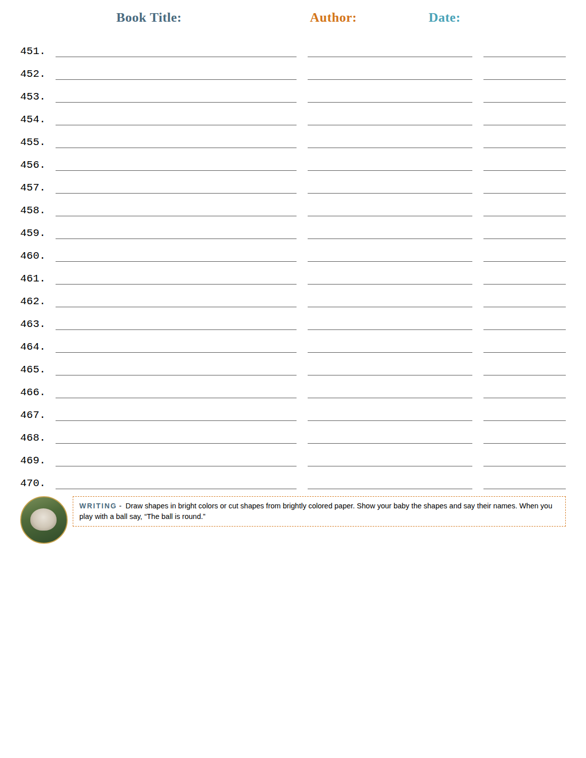Book Title:
Author:
Date:
| 451. | | | |
| 452. | | | |
| 453. | | | |
| 454. | | | |
| 455. | | | |
| 456. | | | |
| 457. | | | |
| 458. | | | |
| 459. | | | |
| 460. | | | |
| 461. | | | |
| 462. | | | |
| 463. | | | |
| 464. | | | |
| 465. | | | |
| 466. | | | |
| 467. | | | |
| 468. | | | |
| 469. | | | |
| 470. | | | |
WRITING - Draw shapes in bright colors or cut shapes from brightly colored paper. Show your baby the shapes and say their names. When you play with a ball say, “The ball is round.”